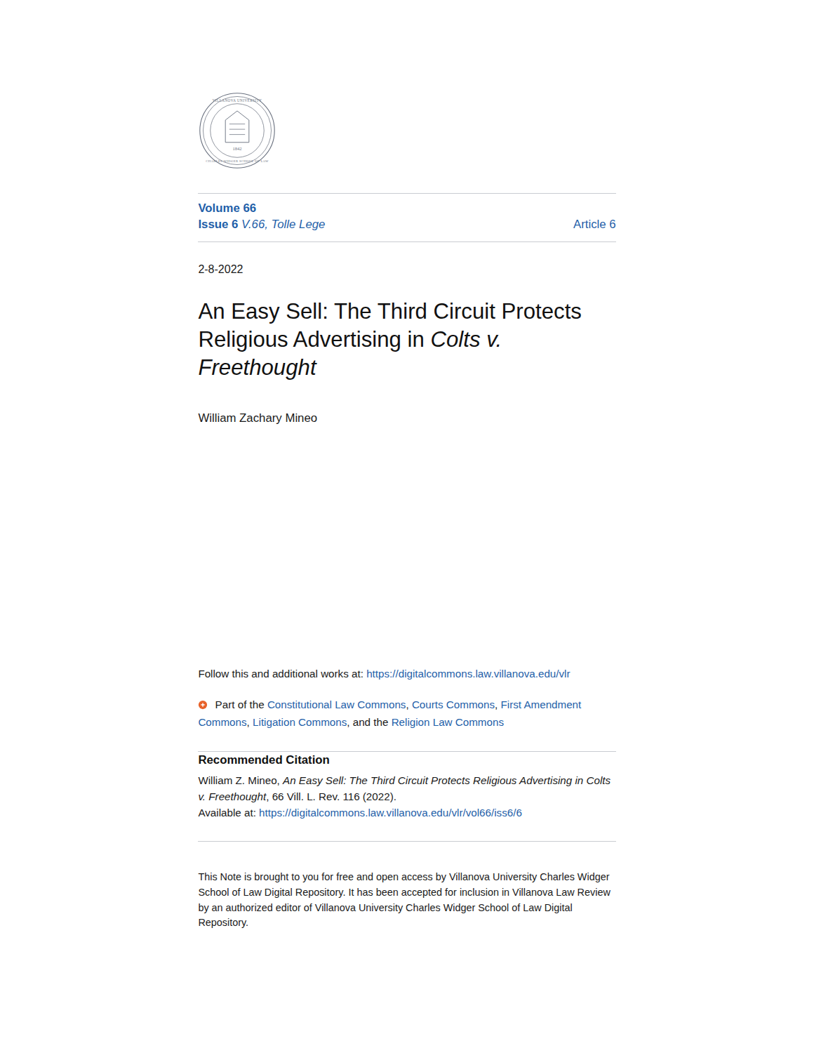1842 VILLANOVA UNIVERSITY CHARLES WIDGER SCHOOL OF LAW
Volume 66
Issue 6 V.66, Tolle Lege
Article 6
2-8-2022
An Easy Sell: The Third Circuit Protects Religious Advertising in Colts v. Freethought
William Zachary Mineo
Follow this and additional works at: https://digitalcommons.law.villanova.edu/vlr
Part of the Constitutional Law Commons, Courts Commons, First Amendment Commons, Litigation Commons, and the Religion Law Commons
Recommended Citation
William Z. Mineo, An Easy Sell: The Third Circuit Protects Religious Advertising in Colts v. Freethought, 66 Vill. L. Rev. 116 (2022).
Available at: https://digitalcommons.law.villanova.edu/vlr/vol66/iss6/6
This Note is brought to you for free and open access by Villanova University Charles Widger School of Law Digital Repository. It has been accepted for inclusion in Villanova Law Review by an authorized editor of Villanova University Charles Widger School of Law Digital Repository.